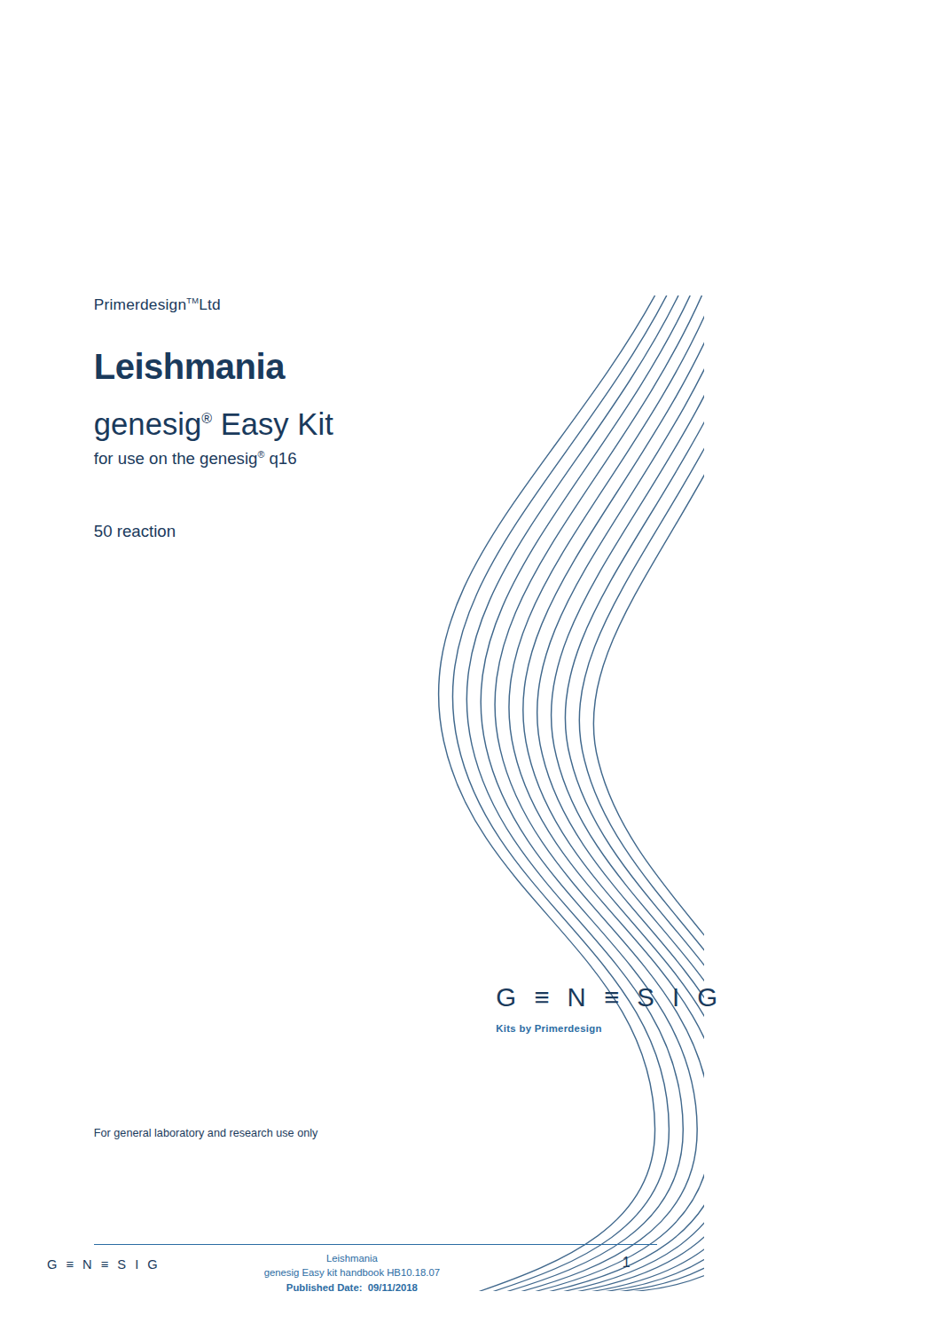PrimerdesignTMLtd
Leishmania
genesig® Easy Kit
for use on the genesig® q16
50 reaction
G ≡ N ≡ S I G
Kits by Primerdesign
For general laboratory and research use only
G ≡ N ≡ S I G
Leishmania
genesig Easy kit handbook HB10.18.07
Published Date: 09/11/2018
1